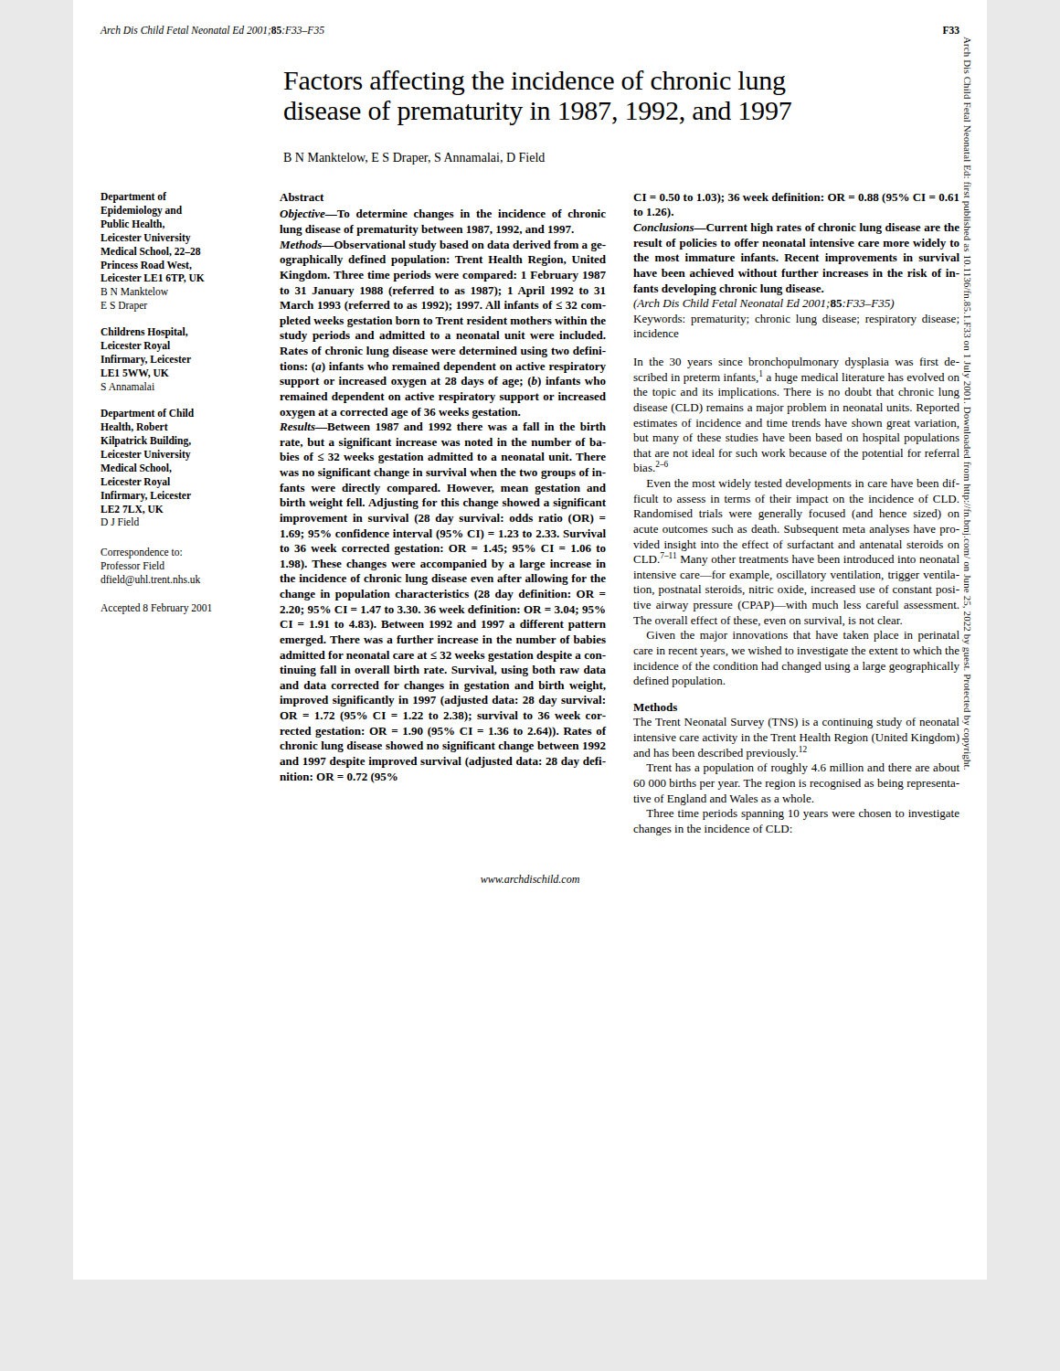Arch Dis Child Fetal Neonatal Ed 2001;85:F33–F35
F33
Arch Dis Child Fetal Neonatal Ed: first published as 10.1136/fn.85.1.F33 on 1 July 2001. Downloaded from http://fn.bmj.com/ on June 25, 2022 by guest. Protected by copyright.
Factors affecting the incidence of chronic lung
disease of prematurity in 1987, 1992, and 1997
B N Manktelow, E S Draper, S Annamalai, D Field
Department of
Epidemiology and
Public Health,
Leicester University
Medical School, 22–28
Princess Road West,
Leicester LE1 6TP, UK
B N Manktelow
E S Draper
Childrens Hospital,
Leicester Royal
Infirmary, Leicester
LE1 5WW, UK
S Annamalai
Department of Child
Health, Robert
Kilpatrick Building,
Leicester University
Medical School,
Leicester Royal
Infirmary, Leicester
LE2 7LX, UK
D J Field
Correspondence to:
Professor Field
dfield@uhl.trent.nhs.uk
Accepted 8 February 2001
Abstract
Objective—To determine changes in the incidence of chronic lung disease of prematurity between 1987, 1992, and 1997.
Methods—Observational study based on data derived from a geographically defined population: Trent Health Region, United Kingdom. Three time periods were compared: 1 February 1987 to 31 January 1988 (referred to as 1987); 1 April 1992 to 31 March 1993 (referred to as 1992); 1997. All infants of ≤ 32 completed weeks gestation born to Trent resident mothers within the study periods and admitted to a neonatal unit were included. Rates of chronic lung disease were determined using two definitions: (a) infants who remained dependent on active respiratory support or increased oxygen at 28 days of age; (b) infants who remained dependent on active respiratory support or increased oxygen at a corrected age of 36 weeks gestation.
Results—Between 1987 and 1992 there was a fall in the birth rate, but a significant increase was noted in the number of babies of ≤ 32 weeks gestation admitted to a neonatal unit. There was no significant change in survival when the two groups of infants were directly compared. However, mean gestation and birth weight fell. Adjusting for this change showed a significant improvement in survival (28 day survival: odds ratio (OR) = 1.69; 95% confidence interval (95% CI) = 1.23 to 2.33. Survival to 36 week corrected gestation: OR = 1.45; 95% CI = 1.06 to 1.98). These changes were accompanied by a large increase in the incidence of chronic lung disease even after allowing for the change in population characteristics (28 day definition: OR = 2.20; 95% CI = 1.47 to 3.30. 36 week definition: OR = 3.04; 95% CI = 1.91 to 4.83). Between 1992 and 1997 a different pattern emerged. There was a further increase in the number of babies admitted for neonatal care at ≤ 32 weeks gestation despite a continuing fall in overall birth rate. Survival, using both raw data and data corrected for changes in gestation and birth weight, improved significantly in 1997 (adjusted data: 28 day survival: OR = 1.72 (95% CI = 1.22 to 2.38); survival to 36 week corrected gestation: OR = 1.90 (95% CI = 1.36 to 2.64)). Rates of chronic lung disease showed no significant change between 1992 and 1997 despite improved survival (adjusted data: 28 day definition: OR = 0.72 (95%
CI = 0.50 to 1.03); 36 week definition: OR = 0.88 (95% CI = 0.61 to 1.26).
Conclusions—Current high rates of chronic lung disease are the result of policies to offer neonatal intensive care more widely to the most immature infants. Recent improvements in survival have been achieved without further increases in the risk of infants developing chronic lung disease.
(Arch Dis Child Fetal Neonatal Ed 2001;85:F33–F35)
Keywords: prematurity; chronic lung disease; respiratory disease; incidence
In the 30 years since bronchopulmonary dysplasia was first described in preterm infants,1 a huge medical literature has evolved on the topic and its implications. There is no doubt that chronic lung disease (CLD) remains a major problem in neonatal units. Reported estimates of incidence and time trends have shown great variation, but many of these studies have been based on hospital populations that are not ideal for such work because of the potential for referral bias.2–6
Even the most widely tested developments in care have been difficult to assess in terms of their impact on the incidence of CLD. Randomised trials were generally focused (and hence sized) on acute outcomes such as death. Subsequent meta analyses have provided insight into the effect of surfactant and antenatal steroids on CLD.7–11 Many other treatments have been introduced into neonatal intensive care—for example, oscillatory ventilation, trigger ventilation, postnatal steroids, nitric oxide, increased use of constant positive airway pressure (CPAP)—with much less careful assessment. The overall effect of these, even on survival, is not clear.
Given the major innovations that have taken place in perinatal care in recent years, we wished to investigate the extent to which the incidence of the condition had changed using a large geographically defined population.
Methods
The Trent Neonatal Survey (TNS) is a continuing study of neonatal intensive care activity in the Trent Health Region (United Kingdom) and has been described previously.12
Trent has a population of roughly 4.6 million and there are about 60 000 births per year. The region is recognised as being representative of England and Wales as a whole.
Three time periods spanning 10 years were chosen to investigate changes in the incidence of CLD:
www.archdischild.com